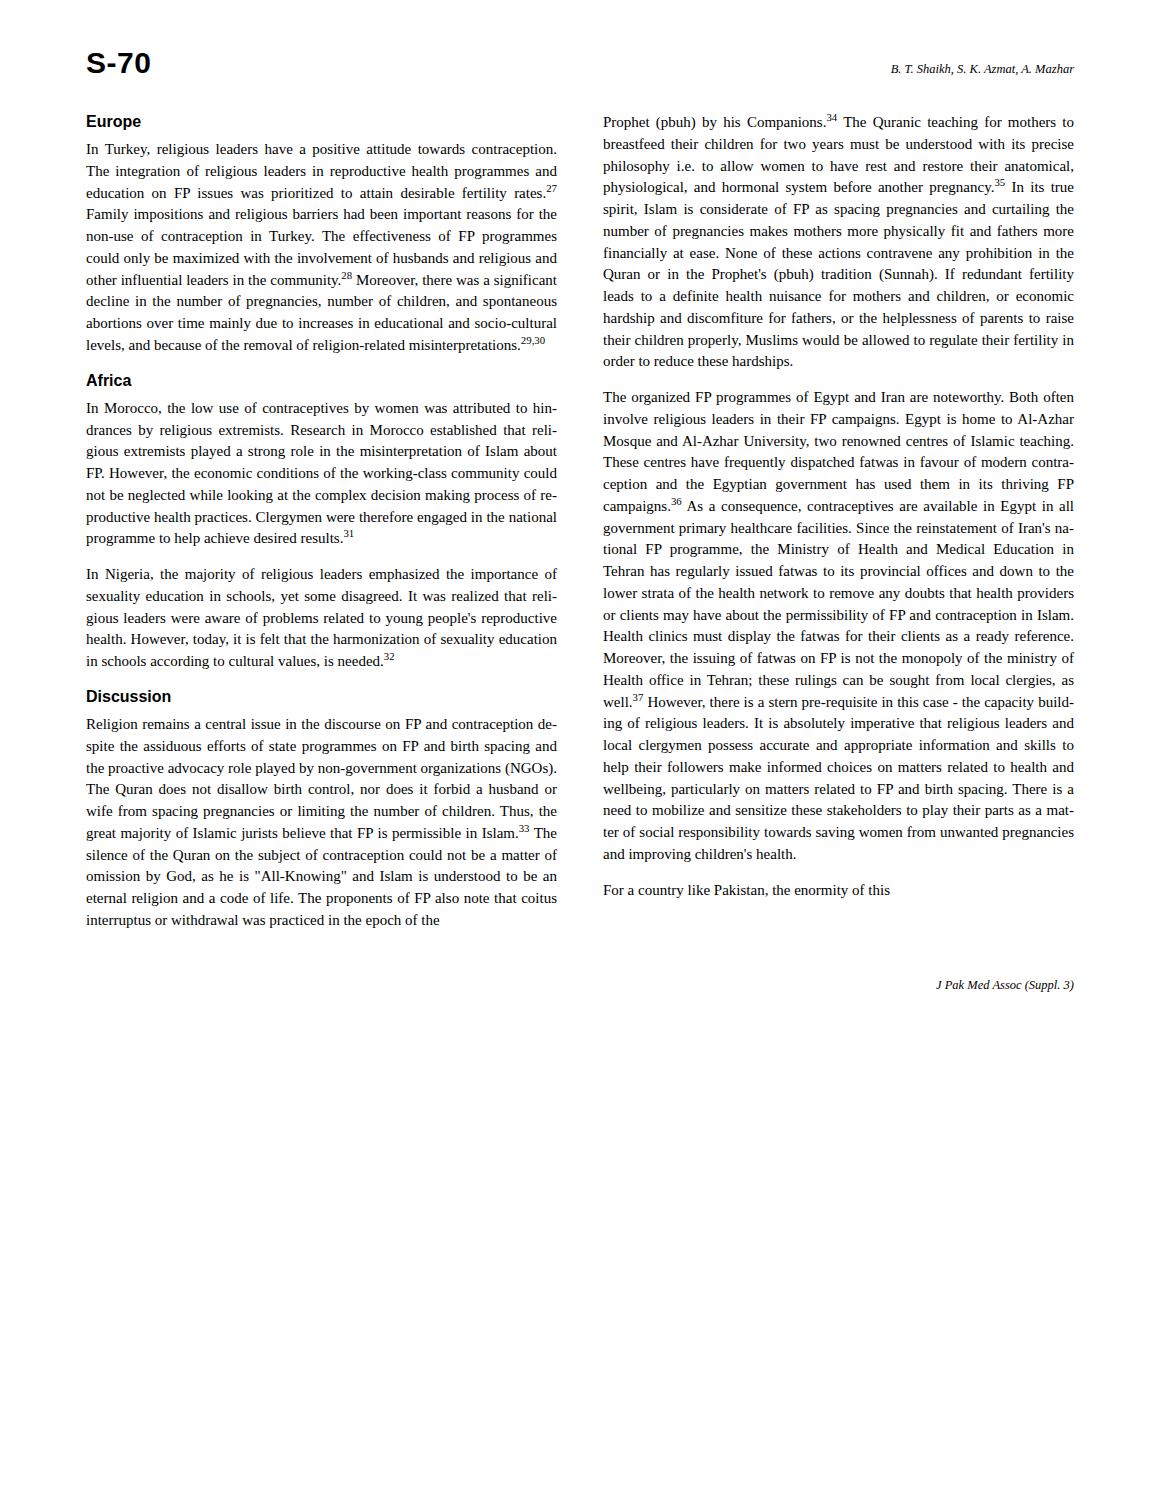S-70
B. T. Shaikh, S. K. Azmat, A. Mazhar
Europe
In Turkey, religious leaders have a positive attitude towards contraception. The integration of religious leaders in reproductive health programmes and education on FP issues was prioritized to attain desirable fertility rates.27 Family impositions and religious barriers had been important reasons for the non-use of contraception in Turkey. The effectiveness of FP programmes could only be maximized with the involvement of husbands and religious and other influential leaders in the community.28 Moreover, there was a significant decline in the number of pregnancies, number of children, and spontaneous abortions over time mainly due to increases in educational and socio-cultural levels, and because of the removal of religion-related misinterpretations.29,30
Africa
In Morocco, the low use of contraceptives by women was attributed to hindrances by religious extremists. Research in Morocco established that religious extremists played a strong role in the misinterpretation of Islam about FP. However, the economic conditions of the working-class community could not be neglected while looking at the complex decision making process of reproductive health practices. Clergymen were therefore engaged in the national programme to help achieve desired results.31
In Nigeria, the majority of religious leaders emphasized the importance of sexuality education in schools, yet some disagreed. It was realized that religious leaders were aware of problems related to young people's reproductive health. However, today, it is felt that the harmonization of sexuality education in schools according to cultural values, is needed.32
Discussion
Religion remains a central issue in the discourse on FP and contraception despite the assiduous efforts of state programmes on FP and birth spacing and the proactive advocacy role played by non-government organizations (NGOs). The Quran does not disallow birth control, nor does it forbid a husband or wife from spacing pregnancies or limiting the number of children. Thus, the great majority of Islamic jurists believe that FP is permissible in Islam.33 The silence of the Quran on the subject of contraception could not be a matter of omission by God, as he is "All-Knowing" and Islam is understood to be an eternal religion and a code of life. The proponents of FP also note that coitus interruptus or withdrawal was practiced in the epoch of the
Prophet (pbuh) by his Companions.34 The Quranic teaching for mothers to breastfeed their children for two years must be understood with its precise philosophy i.e. to allow women to have rest and restore their anatomical, physiological, and hormonal system before another pregnancy.35 In its true spirit, Islam is considerate of FP as spacing pregnancies and curtailing the number of pregnancies makes mothers more physically fit and fathers more financially at ease. None of these actions contravene any prohibition in the Quran or in the Prophet's (pbuh) tradition (Sunnah). If redundant fertility leads to a definite health nuisance for mothers and children, or economic hardship and discomfiture for fathers, or the helplessness of parents to raise their children properly, Muslims would be allowed to regulate their fertility in order to reduce these hardships.
The organized FP programmes of Egypt and Iran are noteworthy. Both often involve religious leaders in their FP campaigns. Egypt is home to Al-Azhar Mosque and Al-Azhar University, two renowned centres of Islamic teaching. These centres have frequently dispatched fatwas in favour of modern contraception and the Egyptian government has used them in its thriving FP campaigns.36 As a consequence, contraceptives are available in Egypt in all government primary healthcare facilities. Since the reinstatement of Iran's national FP programme, the Ministry of Health and Medical Education in Tehran has regularly issued fatwas to its provincial offices and down to the lower strata of the health network to remove any doubts that health providers or clients may have about the permissibility of FP and contraception in Islam. Health clinics must display the fatwas for their clients as a ready reference. Moreover, the issuing of fatwas on FP is not the monopoly of the ministry of Health office in Tehran; these rulings can be sought from local clergies, as well.37 However, there is a stern pre-requisite in this case - the capacity building of religious leaders. It is absolutely imperative that religious leaders and local clergymen possess accurate and appropriate information and skills to help their followers make informed choices on matters related to health and wellbeing, particularly on matters related to FP and birth spacing. There is a need to mobilize and sensitize these stakeholders to play their parts as a matter of social responsibility towards saving women from unwanted pregnancies and improving children's health.
For a country like Pakistan, the enormity of this
J Pak Med Assoc (Suppl. 3)